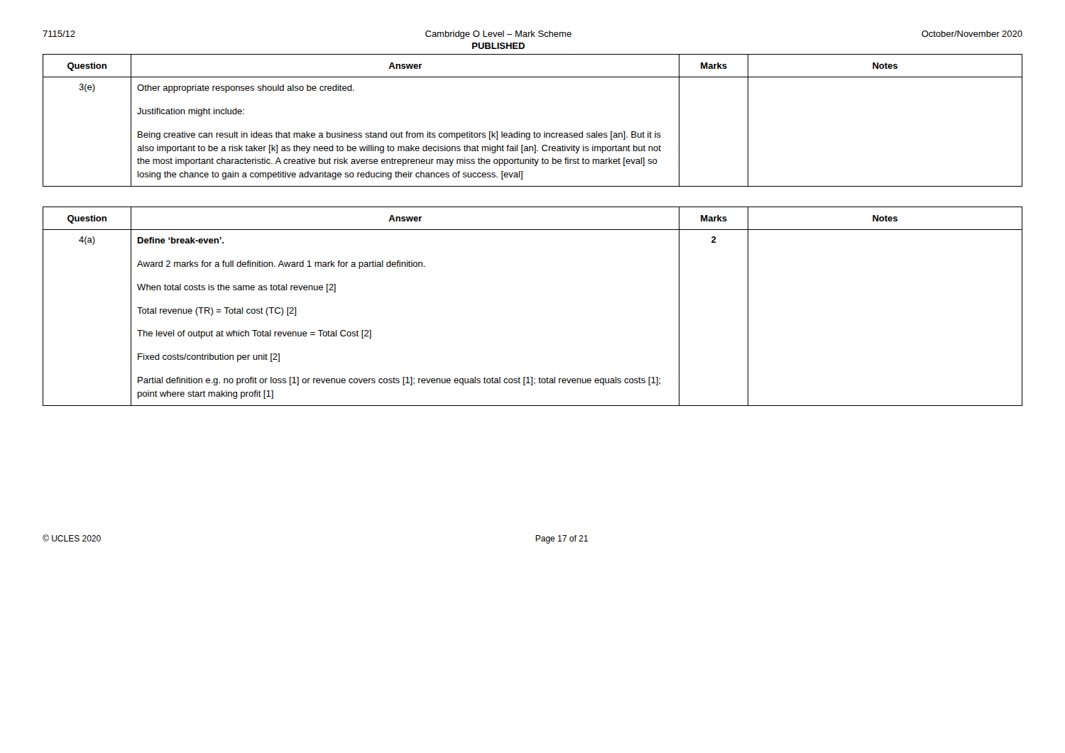7115/12
Cambridge O Level – Mark Scheme
PUBLISHED
October/November 2020
| Question | Answer | Marks | Notes |
| --- | --- | --- | --- |
| 3(e) | Other appropriate responses should also be credited. Justification might include: Being creative can result in ideas that make a business stand out from its competitors [k] leading to increased sales [an]. But it is also important to be a risk taker [k] as they need to be willing to make decisions that might fail [an]. Creativity is important but not the most important characteristic. A creative but risk averse entrepreneur may miss the opportunity to be first to market [eval] so losing the chance to gain a competitive advantage so reducing their chances of success. [eval] | | |
| Question | Answer | Marks | Notes |
| --- | --- | --- | --- |
| 4(a) | Define ‘break-even’. Award 2 marks for a full definition. Award 1 mark for a partial definition. When total costs is the same as total revenue [2] Total revenue (TR) = Total cost (TC) [2] The level of output at which Total revenue = Total Cost [2] Fixed costs/contribution per unit [2] Partial definition e.g. no profit or loss [1] or revenue covers costs [1]; revenue equals total cost [1]; total revenue equals costs [1]; point where start making profit [1] | 2 | |
© UCLES 2020
Page 17 of 21